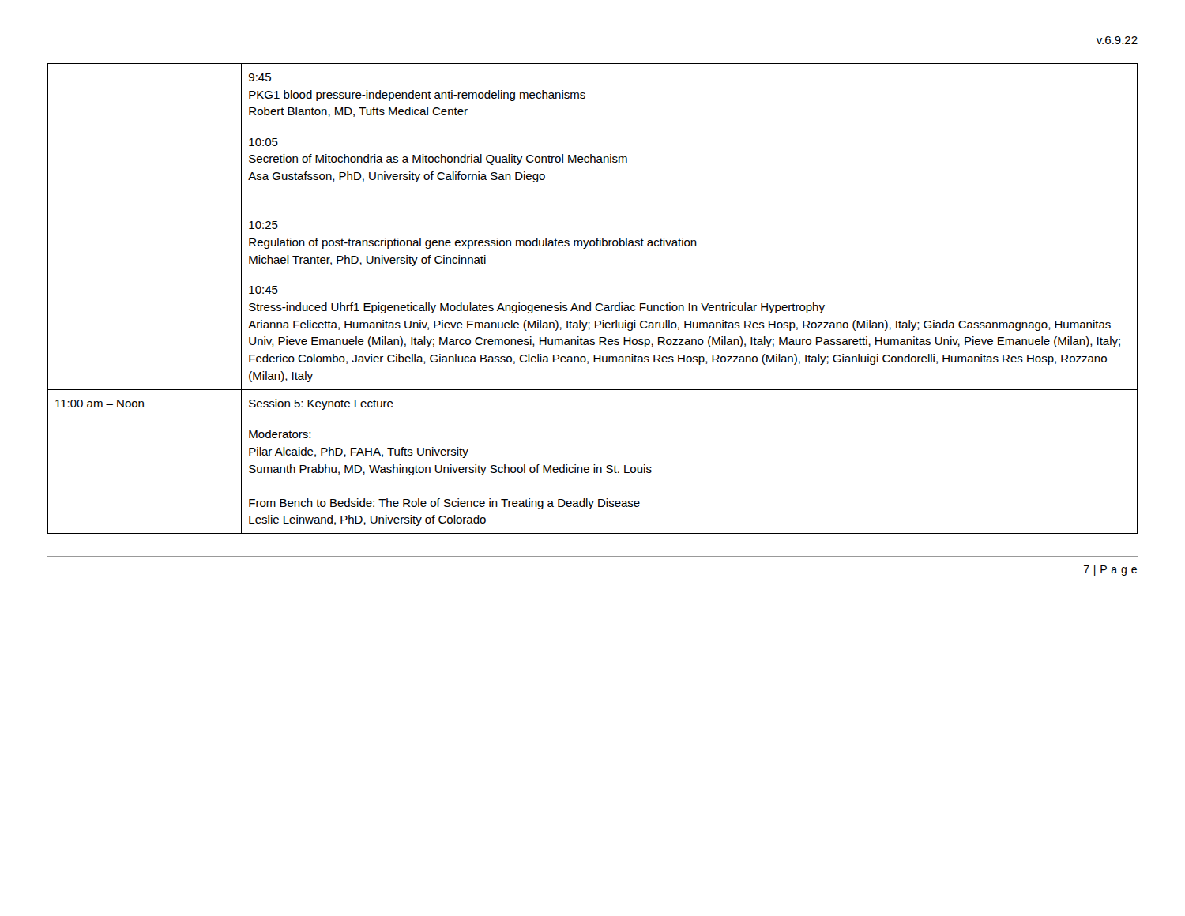v.6.9.22
| | 9:45 PKG1 blood pressure-independent anti-remodeling mechanisms Robert Blanton, MD, Tufts Medical Center 10:05 Secretion of Mitochondria as a Mitochondrial Quality Control Mechanism Asa Gustafsson, PhD, University of California San Diego 10:25 Regulation of post-transcriptional gene expression modulates myofibroblast activation Michael Tranter, PhD, University of Cincinnati 10:45 Stress-induced Uhrf1 Epigenetically Modulates Angiogenesis And Cardiac Function In Ventricular Hypertrophy Arianna Felicetta, Humanitas Univ, Pieve Emanuele (Milan), Italy; Pierluigi Carullo, Humanitas Res Hosp, Rozzano (Milan), Italy; Giada Cassanmagnago, Humanitas Univ, Pieve Emanuele (Milan), Italy; Marco Cremonesi, Humanitas Res Hosp, Rozzano (Milan), Italy; Mauro Passaretti, Humanitas Univ, Pieve Emanuele (Milan), Italy; Federico Colombo, Javier Cibella, Gianluca Basso, Clelia Peano, Humanitas Res Hosp, Rozzano (Milan), Italy; Gianluigi Condorelli, Humanitas Res Hosp, Rozzano (Milan), Italy |
| 11:00 am – Noon | Session 5: Keynote Lecture Moderators: Pilar Alcaide, PhD, FAHA, Tufts University Sumanth Prabhu, MD, Washington University School of Medicine in St. Louis From Bench to Bedside: The Role of Science in Treating a Deadly Disease Leslie Leinwand, PhD, University of Colorado |
7 | P a g e